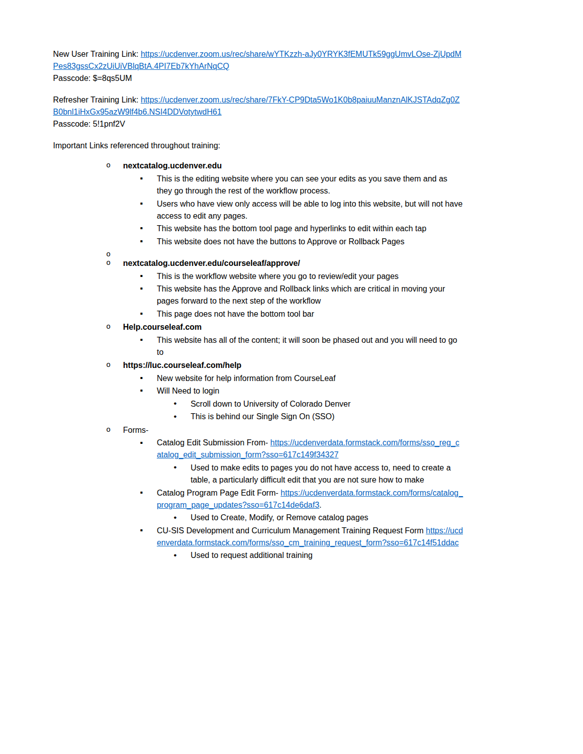New User Training Link: https://ucdenver.zoom.us/rec/share/wYTKzzh-aJy0YRYK3fEMUTk59ggUmvLOse-ZjUpdMPes83gssCx2zUiUiVBlqBtA.4PI7Eb7kYhArNqCQ
Passcode: $=8qs5UM
Refresher Training Link: https://ucdenver.zoom.us/rec/share/7FkY-CP9Dta5Wo1K0b8paiuuManznAlKJSTAdqZg0ZB0bnl1iHxGx95azW9lf4b6.NSI4DDVotytwdH61
Passcode: 5!1pnf2V
Important Links referenced throughout training:
nextcatalog.ucdenver.edu
This is the editing website where you can see your edits as you save them and as they go through the rest of the workflow process.
Users who have view only access will be able to log into this website, but will not have access to edit any pages.
This website has the bottom tool page and hyperlinks to edit within each tap
This website does not have the buttons to Approve or Rollback Pages
nextcatalog.ucdenver.edu/courseleaf/approve/
This is the workflow website where you go to review/edit your pages
This website has the Approve and Rollback links which are critical in moving your pages forward to the next step of the workflow
This page does not have the bottom tool bar
Help.courseleaf.com
This website has all of the content; it will soon be phased out and you will need to go to
https://luc.courseleaf.com/help
New website for help information from CourseLeaf
Will Need to login
Scroll down to University of Colorado Denver
This is behind our Single Sign On (SSO)
Forms-
Catalog Edit Submission From- https://ucdenverdata.formstack.com/forms/sso_reg_catalog_edit_submission_form?sso=617c149f34327
Used to make edits to pages you do not have access to, need to create a table, a particularly difficult edit that you are not sure how to make
Catalog Program Page Edit Form- https://ucdenverdata.formstack.com/forms/catalog_program_page_updates?sso=617c14de6daf3.
Used to Create, Modify, or Remove catalog pages
CU-SIS Development and Curriculum Management Training Request Form https://ucdenverdata.formstack.com/forms/sso_cm_training_request_form?sso=617c14f51ddac
Used to request additional training